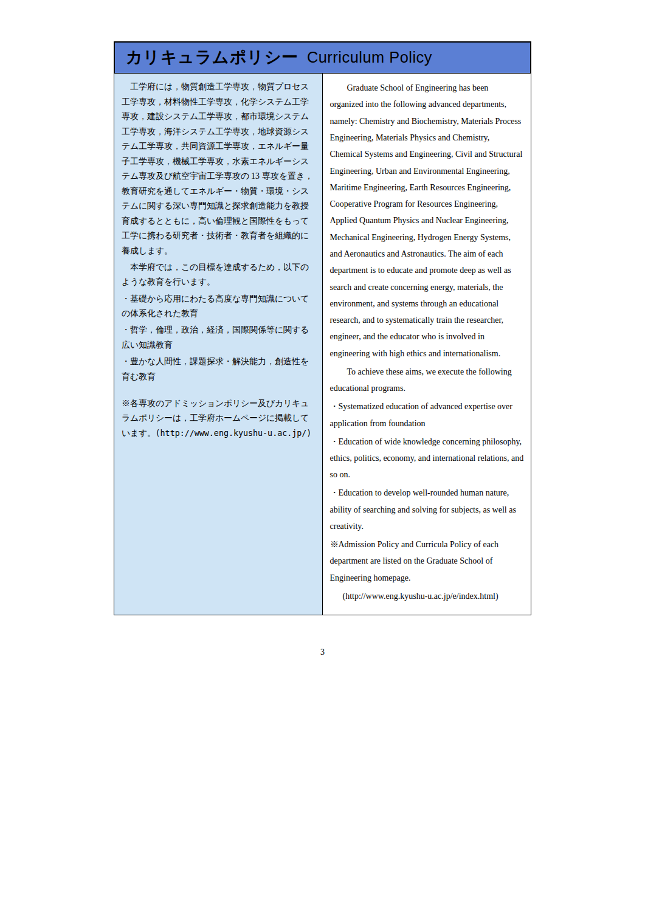カリキュラムポリシーCurriculum Policy
工学府には，物質創造工学専攻，物質プロセス工学専攻，材料物性工学専攻，化学システム工学専攻，建設システム工学専攻，都市環境システム工学専攻，海洋システム工学専攻，地球資源システム工学専攻，共同資源工学専攻，エネルギー量子工学専攻，機械工学専攻，水素エネルギーシステム専攻及び航空宇宙工学専攻の 13 専攻を置き，教育研究を通してエネルギー・物質・環境・システムに関する深い専門知識と探求創造能力を教授育成するとともに，高い倫理観と国際性をもって工学に携わる研究者・技術者・教育者を組織的に養成します。
本学府では，この目標を達成するため，以下のような教育を行います。
・基礎から応用にわたる高度な専門知識についての体系化された教育
・哲学，倫理，政治，経済，国際関係等に関する広い知識教育
・豊かな人間性，課題探求・解決能力，創造性を育む教育
※各専攻のアドミッションポリシー及びカリキュラムポリシーは，工学府ホームページに掲載しています。(http://www.eng.kyushu-u.ac.jp/)
Graduate School of Engineering has been organized into the following advanced departments, namely: Chemistry and Biochemistry, Materials Process Engineering, Materials Physics and Chemistry, Chemical Systems and Engineering, Civil and Structural Engineering, Urban and Environmental Engineering, Maritime Engineering, Earth Resources Engineering, Cooperative Program for Resources Engineering, Applied Quantum Physics and Nuclear Engineering, Mechanical Engineering, Hydrogen Energy Systems, and Aeronautics and Astronautics. The aim of each department is to educate and promote deep as well as search and create concerning energy, materials, the environment, and systems through an educational research, and to systematically train the researcher, engineer, and the educator who is involved in engineering with high ethics and internationalism.
To achieve these aims, we execute the following educational programs.
・Systematized education of advanced expertise over application from foundation
・Education of wide knowledge concerning philosophy, ethics, politics, economy, and international relations, and so on.
・Education to develop well-rounded human nature, ability of searching and solving for subjects, as well as creativity.
※Admission Policy and Curricula Policy of each department are listed on the Graduate School of Engineering homepage.
(http://www.eng.kyushu-u.ac.jp/e/index.html)
3